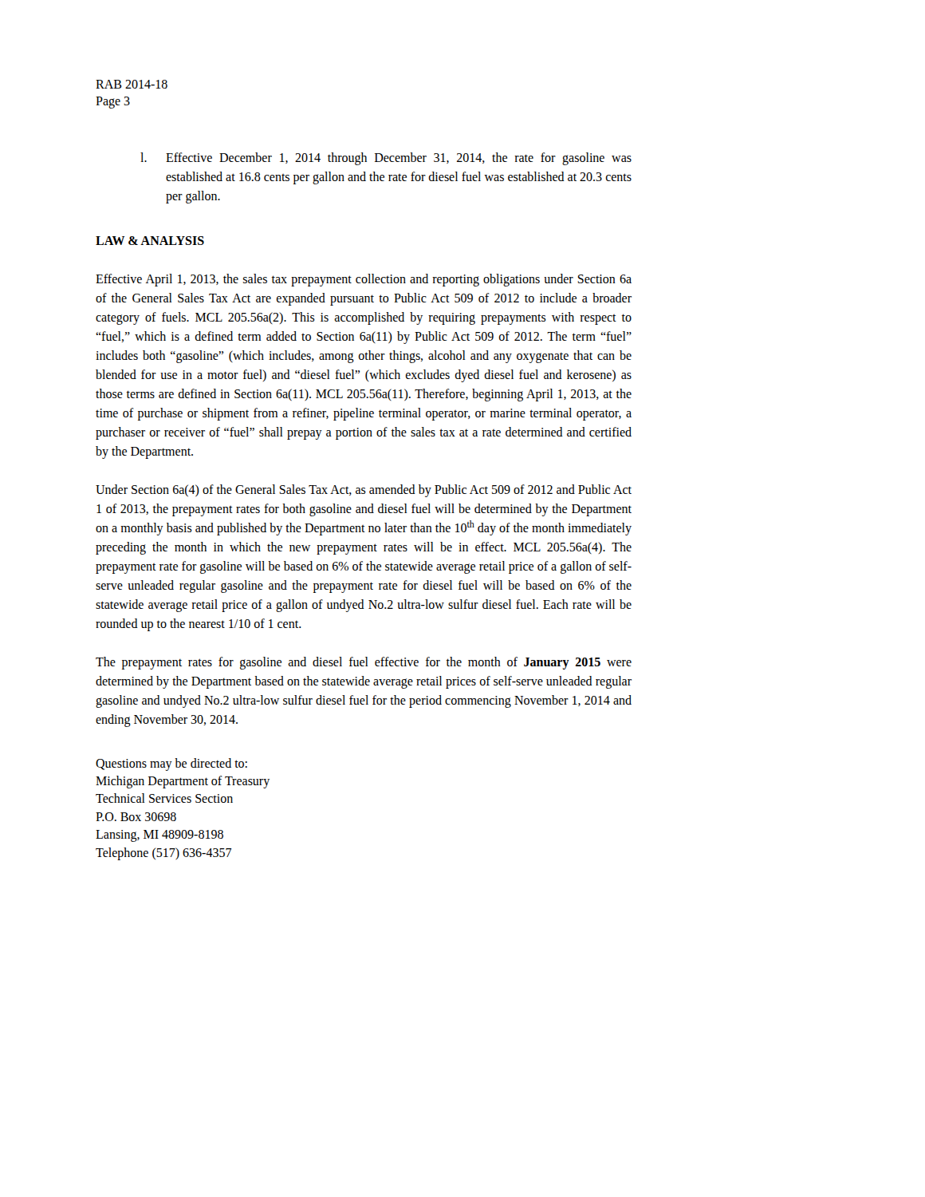RAB 2014-18
Page 3
l.
Effective December 1, 2014 through December 31, 2014, the rate for gasoline was established at 16.8 cents per gallon and the rate for diesel fuel was established at 20.3 cents per gallon.
LAW & ANALYSIS
Effective April 1, 2013, the sales tax prepayment collection and reporting obligations under Section 6a of the General Sales Tax Act are expanded pursuant to Public Act 509 of 2012 to include a broader category of fuels. MCL 205.56a(2). This is accomplished by requiring prepayments with respect to “fuel,” which is a defined term added to Section 6a(11) by Public Act 509 of 2012. The term “fuel” includes both “gasoline” (which includes, among other things, alcohol and any oxygenate that can be blended for use in a motor fuel) and “diesel fuel” (which excludes dyed diesel fuel and kerosene) as those terms are defined in Section 6a(11). MCL 205.56a(11). Therefore, beginning April 1, 2013, at the time of purchase or shipment from a refiner, pipeline terminal operator, or marine terminal operator, a purchaser or receiver of “fuel” shall prepay a portion of the sales tax at a rate determined and certified by the Department.
Under Section 6a(4) of the General Sales Tax Act, as amended by Public Act 509 of 2012 and Public Act 1 of 2013, the prepayment rates for both gasoline and diesel fuel will be determined by the Department on a monthly basis and published by the Department no later than the 10th day of the month immediately preceding the month in which the new prepayment rates will be in effect. MCL 205.56a(4). The prepayment rate for gasoline will be based on 6% of the statewide average retail price of a gallon of self-serve unleaded regular gasoline and the prepayment rate for diesel fuel will be based on 6% of the statewide average retail price of a gallon of undyed No.2 ultra-low sulfur diesel fuel. Each rate will be rounded up to the nearest 1/10 of 1 cent.
The prepayment rates for gasoline and diesel fuel effective for the month of January 2015 were determined by the Department based on the statewide average retail prices of self-serve unleaded regular gasoline and undyed No.2 ultra-low sulfur diesel fuel for the period commencing November 1, 2014 and ending November 30, 2014.
Questions may be directed to:
Michigan Department of Treasury
Technical Services Section
P.O. Box 30698
Lansing, MI 48909-8198
Telephone (517) 636-4357